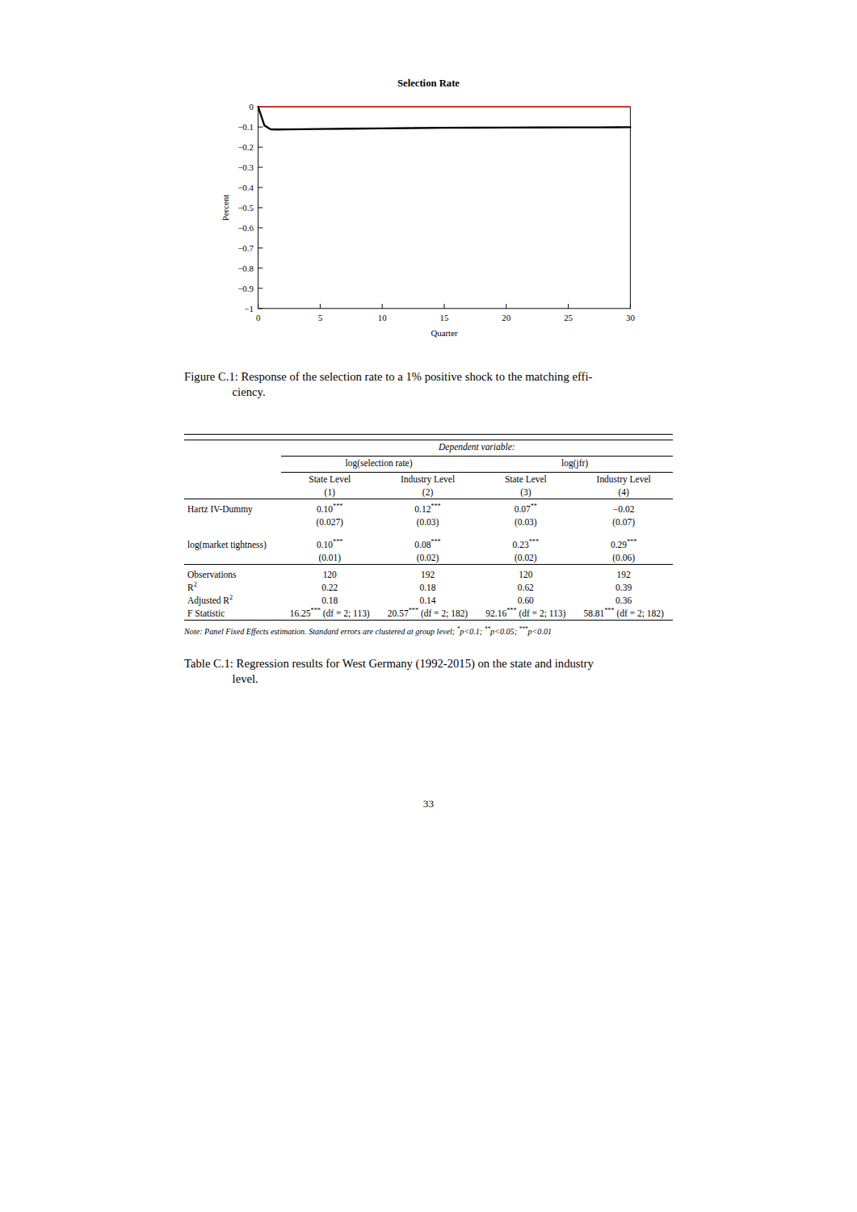Selection Rate
0 −0.1 −0.2 −0.3 −0.4 −0.5 −0.6 −0.7 −0.8 −0.9 −1 0 5 10 15 20 25 30 Quarter Percent
Figure C.1: Response of the selection rate to a 1% positive shock to the matching effi- ciency.
| | Dependent variable: |
| | log(selection rate) | log(jfr) |
| | State Level | Industry Level | State Level | Industry Level |
| | (1) | (2) | (3) | (4) |
| Hartz IV-Dummy | 0.10 *** | 0.12 *** | 0.07 ** | −0.02 |
| | (0.027) | (0.03) | (0.03) | (0.07) |
| log(market tightness) | 0.10 *** | 0.08 *** | 0.23 *** | 0.29 *** |
| | (0.01) | (0.02) | (0.02) | (0.06) |
| Observations | 120 | 192 | 120 | 192 |
| R 2 | 0.22 | 0.18 | 0.62 | 0.39 |
| Adjusted R 2 | 0.18 | 0.14 | 0.60 | 0.36 |
| F Statistic | 16.25 *** (df = 2; 113) | 20.57 *** (df = 2; 182) | 92.16 *** (df = 2; 113) | 58.81 *** (df = 2; 182) |
Note: Panel Fixed Effects estimation. Standard errors are clustered at group level; *p<0.1; **p<0.05; ***p<0.01
Table C.1: Regression results for West Germany (1992-2015) on the state and industry level.
33